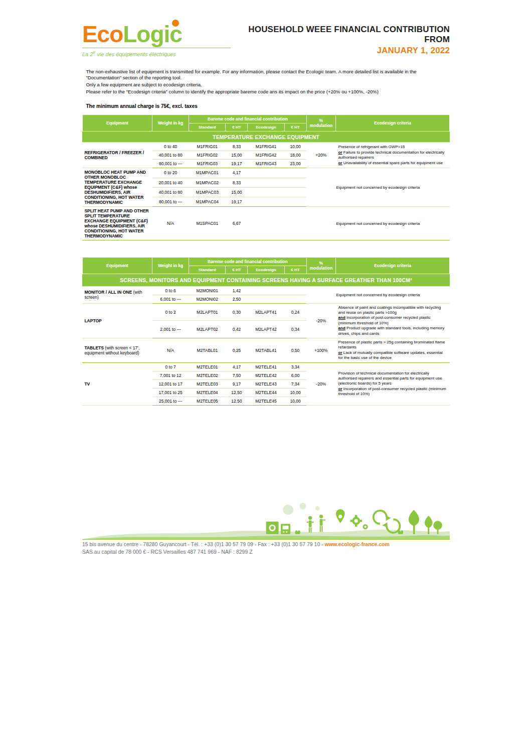Eco Logic
La 2e vie des équipements électriques
HOUSEHOLD WEEE FINANCIAL CONTRIBUTION FROM
JANUARY 1, 2022
The non-exhaustive list of equipment is transmitted for example. For any information, please contact the Ecologic team. A more detailed list is available in the "Documentation" section of the reporting tool.
Only a few equipment are subject to ecodesign criteria.
Please refer to the "Ecodesign criteria" column to identify the appropriate bareme code ans its impact on the price (+20% ou +100%, -20%)
The minimum annual charge is 75€, excl. taxes
| TEMPERATURE EXCHANGE EQUIPMENT |
| Equipment | Weight in kg | Bareme code and financial contribution | % modulation | Ecodesign criteria |
| Standard | € HT | Ecodesign | € HT |
| REFRIGERATOR / FREEZER / COMBINED | 0 to 40 | M1FRIG01 | 8,33 | M1FRIG41 | 10,00 | +20% | Presence of refrigerant with GWP>15 or Failure to provide technical documentation for electrically authorised repairers or Unavailability of essential spare parts for equipment use |
| 40,001 to 80 | M1FRIG02 | 15,00 | M1FRIG42 | 18,00 |
| 80,001 to --- | M1FRIG03 | 19,17 | M1FRIG43 | 23,00 |
| MONOBLOC HEAT PUMP AND OTHER MONOBLOC TEMPERATURE EXCHANGE EQUIPMENT (C&F) whose DESHUMIDIFIERS, AIR CONDITIONING, HOT WATER THERMODYNAMIC | 0 to 20 | M1MPAC01 | 4,17 | | | Equipment not concerned by ecodesign criteria |
| 20,001 to 40 | M1MPAC02 | 8,33 | | |
| 40,001 to 80 | M1MPAC03 | 15,00 | | |
| 80,001 to --- | M1MPAC04 | 19,17 | | |
| SPLIT HEAT PUMP AND OTHER SPLIT TEMPERATURE EXCHANGE EQUIPMENT (C&F) whose DESHUMIDIFIERS, AIR CONDITIONING, HOT WATER THERMODYNAMIC | N/A | M1SPAC01 | 6,67 | | | Equipment not concerned by ecodesign criteria |
| SCREENS, MONITORS AND EQUIPMENT CONTAINING SCREENS HAVING A SURFACE GREATHER THAN 100CM² |
| Equipment | Weight in kg | Bareme code and financial contribution | % modulation | Ecodesign criteria |
| Standard | € HT | Ecodesign | € HT |
| MONITOR / ALL IN ONE (with screen) | 0 to 6 | M2MONI01 | 1,42 | | | Equipment not concerned by ecodesign criteria |
| 6,001 to --- | M2MONI02 | 2,50 | | |
| LAPTOP | 0 to 2 | M2LAPT01 | 0,30 | M2LAPT41 | 0,24 | -20% | Absence of paint and coatings incompatible with recycling and reuse on plastic parts >100g and Incorporation of post-consumer recycled plastic (minimum threshold of 10%) and Product upgrade with standard tools, including memory drives, chips and cards |
| 2,001 to --- | M2LAPT02 | 0,42 | M2LAPT42 | 0,34 |
| TABLETS (with screen < 17', equipment without keyboard) | N/A | M2TABL01 | 0,25 | M2TABL41 | 0,50 | +100% | Presence of plastic parts > 25g containing brominated flame retardants or Lack of mutually compatible software updates, essential for the basic use of the device |
| TV | 0 to 7 | M2TELE01 | 4,17 | M2TELE41 | 3,34 | -20% | Provision of technical documentation for electrically authorised repairers and essential parts for equipment use (electronic boards) for 5 years or Incorporation of post-consumer recycled plastic (minimum threshold of 10%) |
| 7,001 to 12 | M2TELE02 | 7,50 | M2TELE42 | 6,00 |
| 12,001 to 17 | M2TELE03 | 9,17 | M2TELE43 | 7,34 |
| 17,001 to 25 | M2TELE04 | 12,50 | M2TELE44 | 10,00 |
| 25,001 to --- | M2TELE05 | 12,50 | M2TELE45 | 10,00 |
15 bis avenue du centre - 78280 Guyancourt - Tél. : +33 (0)1 30 57 79 09 - Fax : +33 (0)1 30 57 79 10 - www.ecologic-france.com
SAS au capital de 78 000 € - RCS Versailles 487 741 969 - NAF : 8299 Z